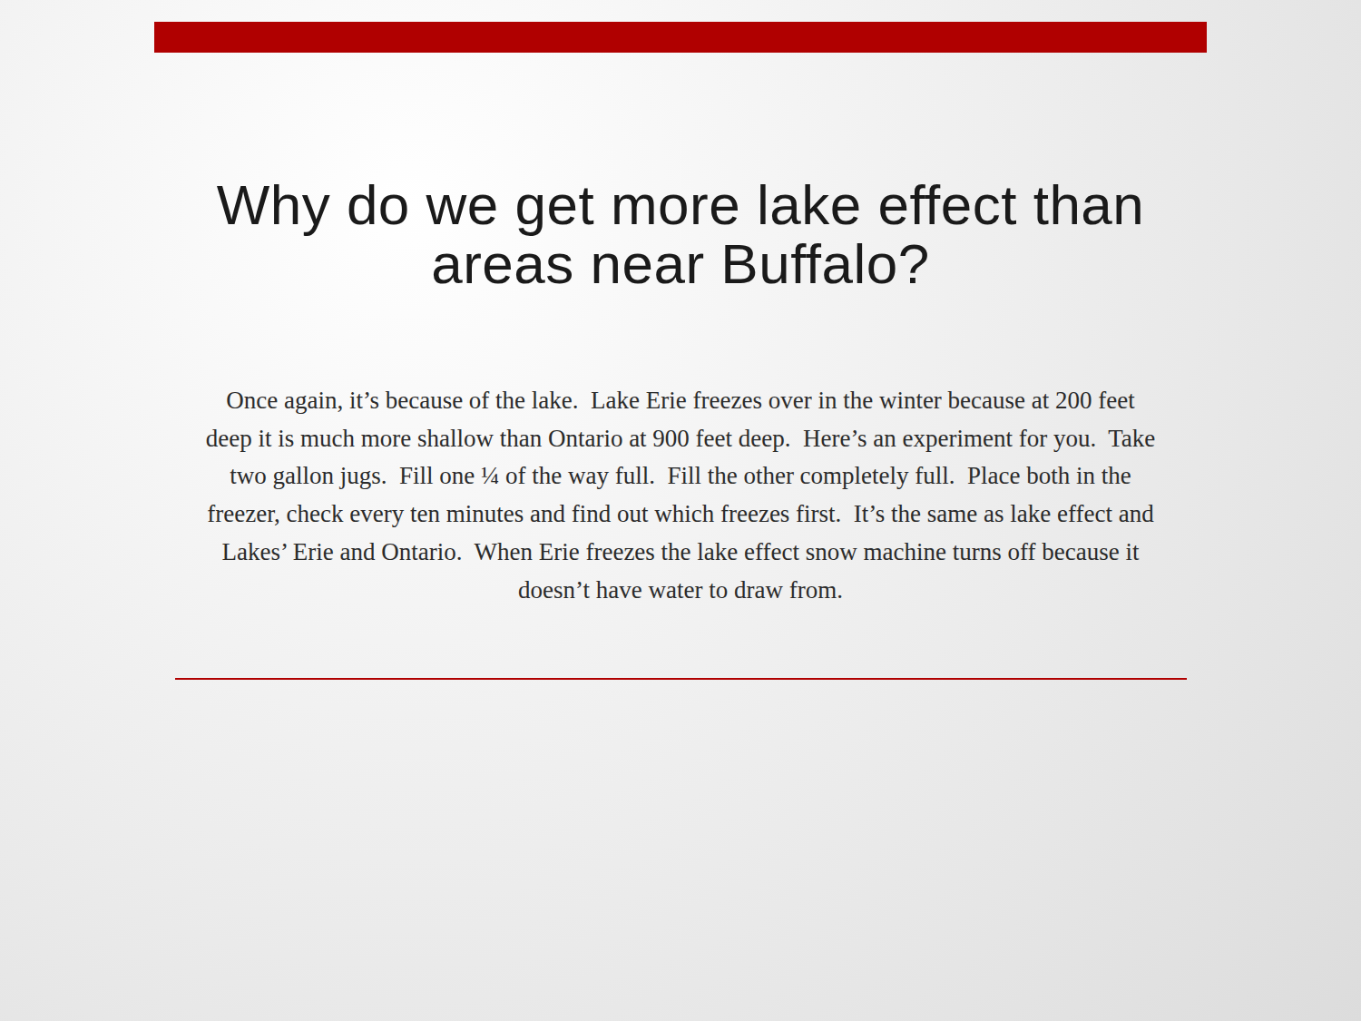Why do we get more lake effect than areas near Buffalo?
Once again, it’s because of the lake. Lake Erie freezes over in the winter because at 200 feet deep it is much more shallow than Ontario at 900 feet deep. Here’s an experiment for you. Take two gallon jugs. Fill one ¼ of the way full. Fill the other completely full. Place both in the freezer, check every ten minutes and find out which freezes first. It’s the same as lake effect and Lakes’ Erie and Ontario. When Erie freezes the lake effect snow machine turns off because it doesn’t have water to draw from.